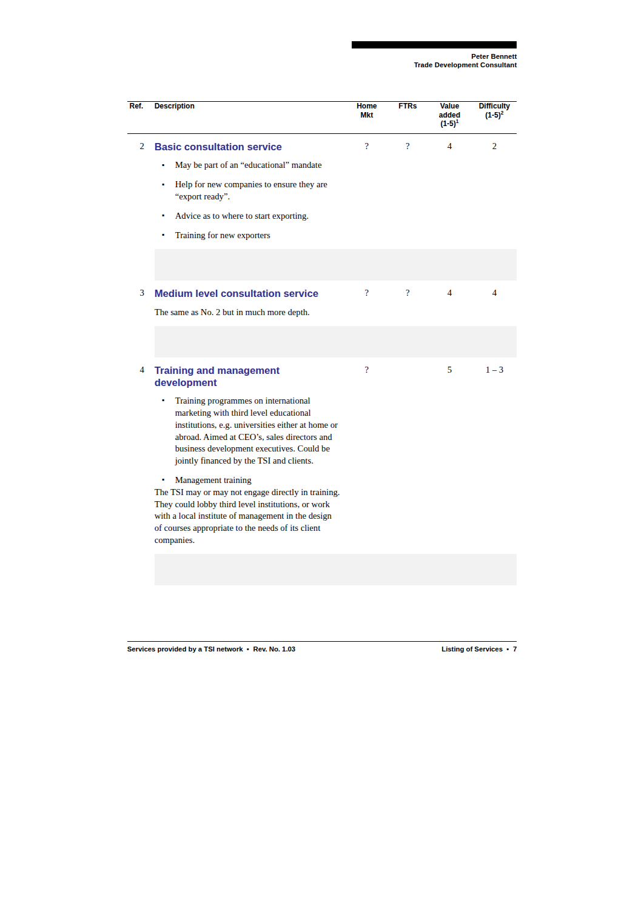Peter Bennett
Trade Development Consultant
| Ref. | Description | Home Mkt | FTRs | Value added (1-5) 1 | Difficulty (1-5) 2 |
| --- | --- | --- | --- | --- | --- |
| 2 | Basic consultation service May be part of an “educational” mandate Help for new companies to ensure they are “export ready”. Advice as to where to start exporting. Training for new exporters | ? | ? | 4 | 2 |
| 3 | Medium level consultation service The same as No. 2 but in much more depth. | ? | ? | 4 | 4 |
| 4 | Training and management development Training programmes on international marketing with third level educational institutions, e.g. universities either at home or abroad. Aimed at CEO’s, sales directors and business development executives. Could be jointly financed by the TSI and clients. Management training The TSI may or may not engage directly in training. They could lobby third level institutions, or work with a local institute of management in the design of courses appropriate to the needs of its client companies. | ? | | 5 | 1 – 3 |
Services provided by a TSI network • Rev. No. 1.03
Listing of Services • 7